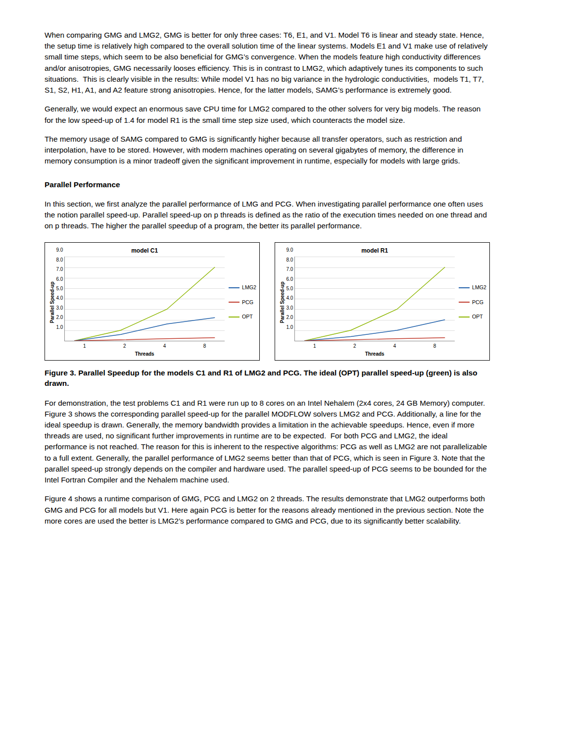When comparing GMG and LMG2, GMG is better for only three cases: T6, E1, and V1. Model T6 is linear and steady state. Hence, the setup time is relatively high compared to the overall solution time of the linear systems. Models E1 and V1 make use of relatively small time steps, which seem to be also beneficial for GMG’s convergence. When the models feature high conductivity differences and/or anisotropies, GMG necessarily looses efficiency. This is in contrast to LMG2, which adaptively tunes its components to such situations. This is clearly visible in the results: While model V1 has no big variance in the hydrologic conductivities, models T1, T7, S1, S2, H1, A1, and A2 feature strong anisotropies. Hence, for the latter models, SAMG’s performance is extremely good.
Generally, we would expect an enormous save CPU time for LMG2 compared to the other solvers for very big models. The reason for the low speed-up of 1.4 for model R1 is the small time step size used, which counteracts the model size.
The memory usage of SAMG compared to GMG is significantly higher because all transfer operators, such as restriction and interpolation, have to be stored. However, with modern machines operating on several gigabytes of memory, the difference in memory consumption is a minor tradeoff given the significant improvement in runtime, especially for models with large grids.
Parallel Performance
In this section, we first analyze the parallel performance of LMG and PCG. When investigating parallel performance one often uses the notion parallel speed-up. Parallel speed-up on p threads is defined as the ratio of the execution times needed on one thread and on p threads. The higher the parallel speedup of a program, the better its parallel performance.
Parallel Speed-up
9.0 8.0 7.0 6.0 5.0 4.0 3.0 2.0 1.0
model C1
1248
Threads
LMG2
PCG
OPT
Parallel Speed-up
9.0 8.0 7.0 6.0 5.0 4.0 3.0 2.0 1.0
model R1
1248
Threads
LMG2
PCG
OPT
Figure 3. Parallel Speedup for the models C1 and R1 of LMG2 and PCG. The ideal (OPT) parallel speed-up (green) is also drawn.
For demonstration, the test problems C1 and R1 were run up to 8 cores on an Intel Nehalem (2x4 cores, 24 GB Memory) computer. Figure 3 shows the corresponding parallel speed-up for the parallel MODFLOW solvers LMG2 and PCG. Additionally, a line for the ideal speedup is drawn. Generally, the memory bandwidth provides a limitation in the achievable speedups. Hence, even if more threads are used, no significant further improvements in runtime are to be expected. For both PCG and LMG2, the ideal performance is not reached. The reason for this is inherent to the respective algorithms: PCG as well as LMG2 are not parallelizable to a full extent. Generally, the parallel performance of LMG2 seems better than that of PCG, which is seen in Figure 3. Note that the parallel speed-up strongly depends on the compiler and hardware used. The parallel speed-up of PCG seems to be bounded for the Intel Fortran Compiler and the Nehalem machine used.
Figure 4 shows a runtime comparison of GMG, PCG and LMG2 on 2 threads. The results demonstrate that LMG2 outperforms both GMG and PCG for all models but V1. Here again PCG is better for the reasons already mentioned in the previous section. Note the more cores are used the better is LMG2’s performance compared to GMG and PCG, due to its significantly better scalability.